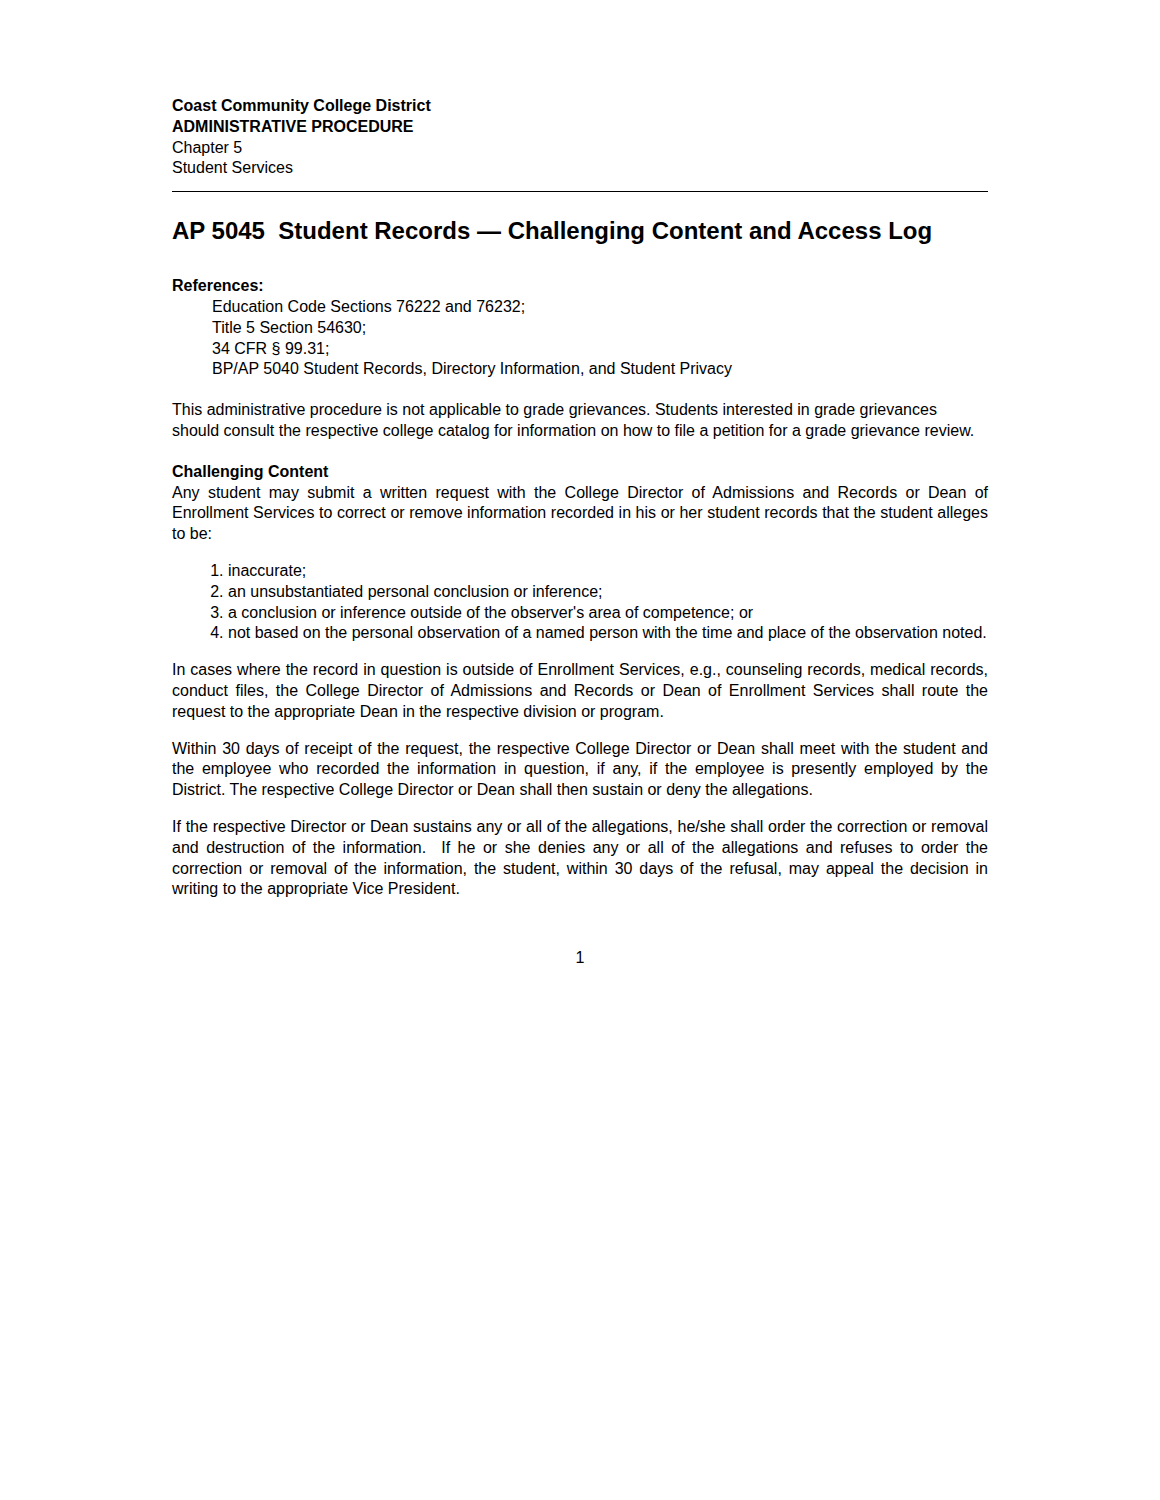Coast Community College District
ADMINISTRATIVE PROCEDURE
Chapter 5
Student Services
AP 5045 Student Records — Challenging Content and Access Log
References:
Education Code Sections 76222 and 76232;
Title 5 Section 54630;
34 CFR § 99.31;
BP/AP 5040 Student Records, Directory Information, and Student Privacy
This administrative procedure is not applicable to grade grievances. Students interested in grade grievances should consult the respective college catalog for information on how to file a petition for a grade grievance review.
Challenging Content
Any student may submit a written request with the College Director of Admissions and Records or Dean of Enrollment Services to correct or remove information recorded in his or her student records that the student alleges to be:
inaccurate;
an unsubstantiated personal conclusion or inference;
a conclusion or inference outside of the observer's area of competence; or
not based on the personal observation of a named person with the time and place of the observation noted.
In cases where the record in question is outside of Enrollment Services, e.g., counseling records, medical records, conduct files, the College Director of Admissions and Records or Dean of Enrollment Services shall route the request to the appropriate Dean in the respective division or program.
Within 30 days of receipt of the request, the respective College Director or Dean shall meet with the student and the employee who recorded the information in question, if any, if the employee is presently employed by the District. The respective College Director or Dean shall then sustain or deny the allegations.
If the respective Director or Dean sustains any or all of the allegations, he/she shall order the correction or removal and destruction of the information. If he or she denies any or all of the allegations and refuses to order the correction or removal of the information, the student, within 30 days of the refusal, may appeal the decision in writing to the appropriate Vice President.
1